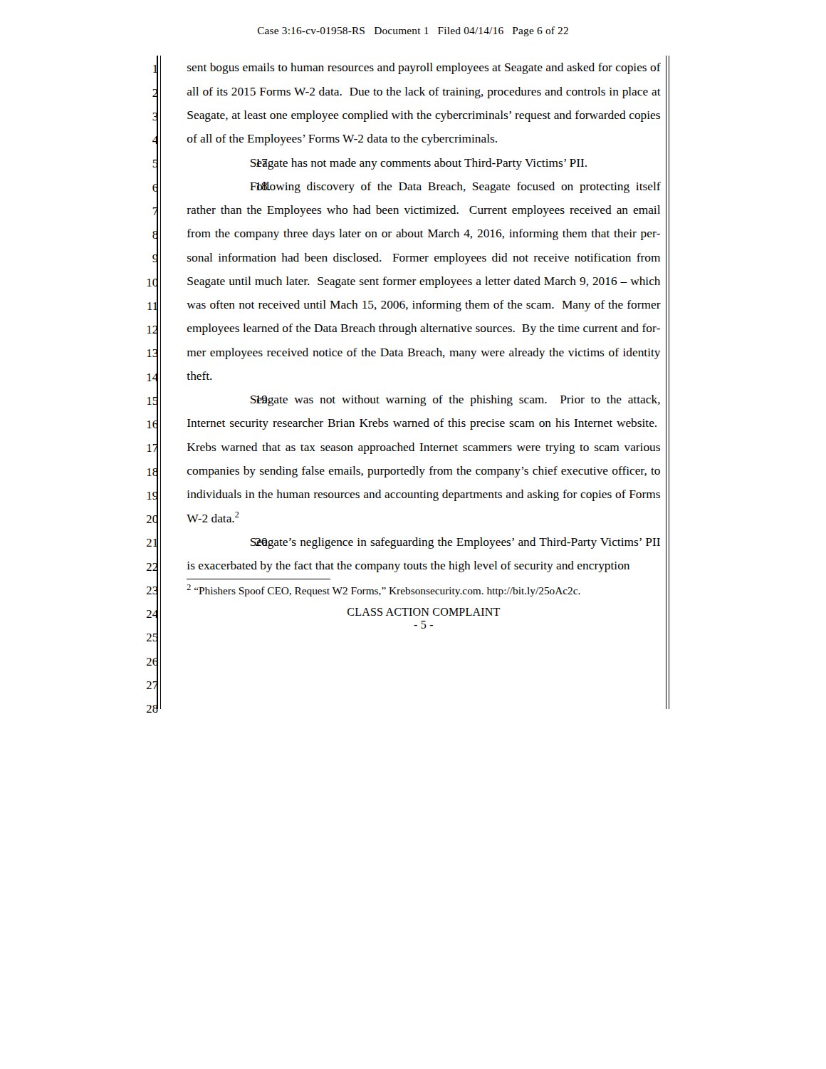Case 3:16-cv-01958-RS Document 1 Filed 04/14/16 Page 6 of 22
1
2
3
4
5
6
7
8
9
10
11
12
13
14
15
16
17
18
19
20
21
22
23
24
25
26
27
28
sent bogus emails to human resources and payroll employees at Seagate and asked for copies of all of its 2015 Forms W-2 data. Due to the lack of training, procedures and controls in place at Seagate, at least one employee complied with the cybercriminals’ request and forwarded copies of all of the Employees’ Forms W-2 data to the cybercriminals.
17. Seagate has not made any comments about Third-Party Victims’ PII.
18. Following discovery of the Data Breach, Seagate focused on protecting itself rather than the Employees who had been victimized. Current employees received an email from the company three days later on or about March 4, 2016, informing them that their personal information had been disclosed. Former employees did not receive notification from Seagate until much later. Seagate sent former employees a letter dated March 9, 2016 – which was often not received until Mach 15, 2006, informing them of the scam. Many of the former employees learned of the Data Breach through alternative sources. By the time current and former employees received notice of the Data Breach, many were already the victims of identity theft.
19. Seagate was not without warning of the phishing scam. Prior to the attack, Internet security researcher Brian Krebs warned of this precise scam on his Internet website. Krebs warned that as tax season approached Internet scammers were trying to scam various companies by sending false emails, purportedly from the company’s chief executive officer, to individuals in the human resources and accounting departments and asking for copies of Forms W-2 data.2
20. Seagate’s negligence in safeguarding the Employees’ and Third-Party Victims’ PII is exacerbated by the fact that the company touts the high level of security and encryption
2 “Phishers Spoof CEO, Request W2 Forms,” Krebsonsecurity.com. http://bit.ly/25oAc2c.
CLASS ACTION COMPLAINT
- 5 -